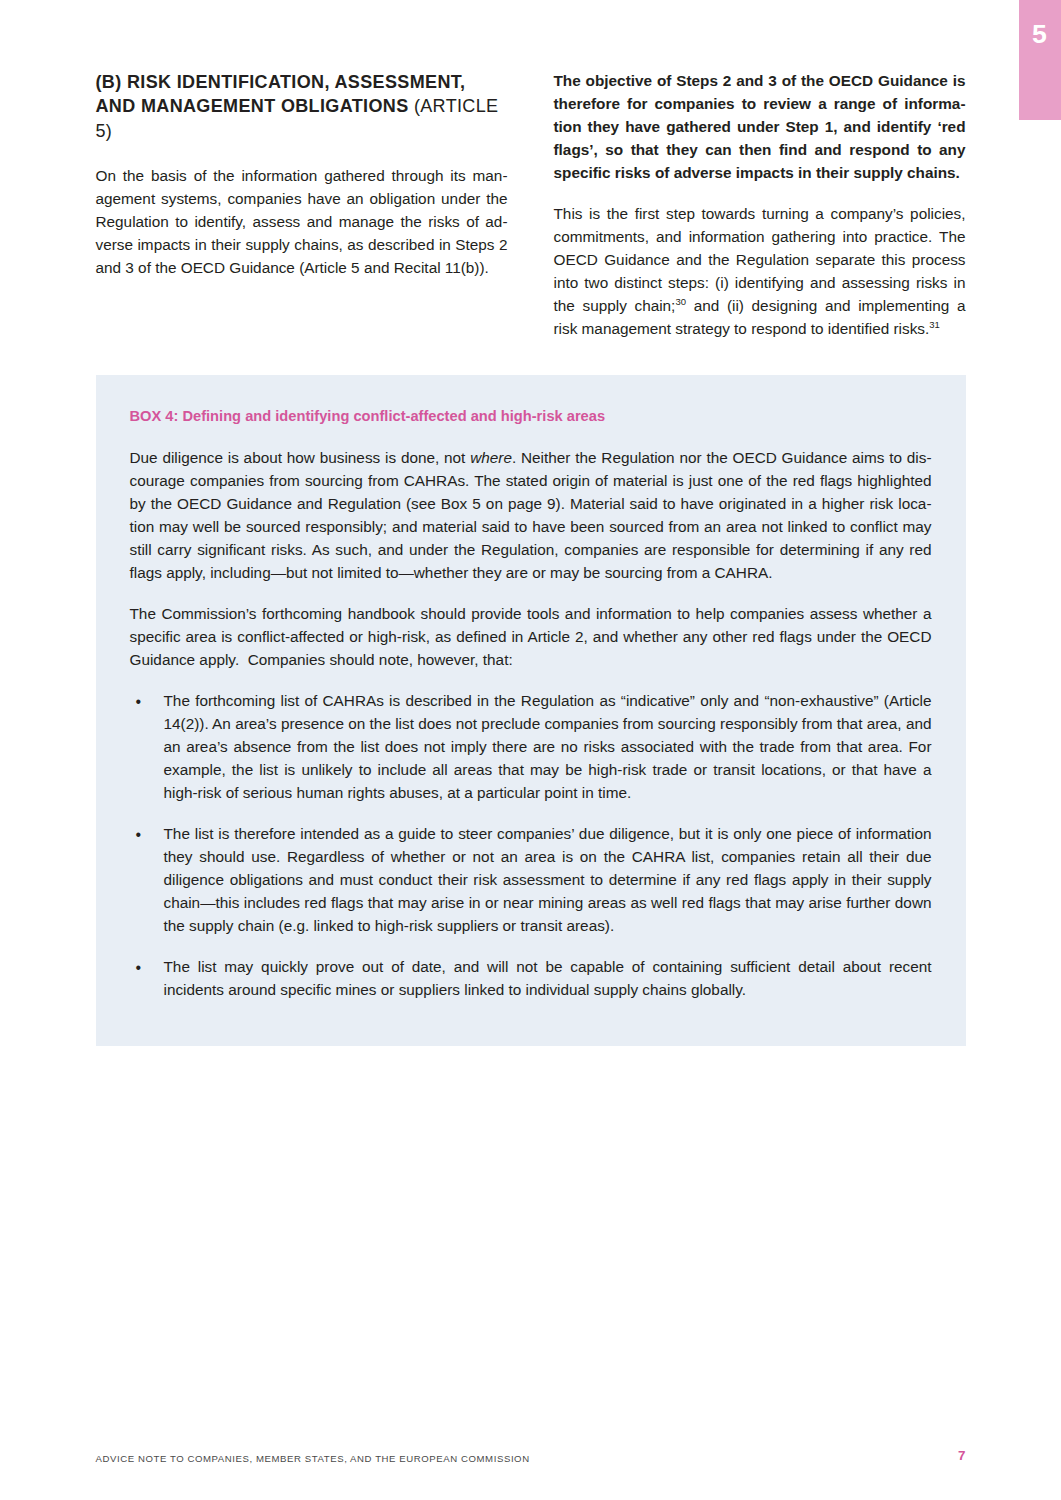5
(B) Risk identification, assessment, and management obligations (Article 5)
On the basis of the information gathered through its management systems, companies have an obligation under the Regulation to identify, assess and manage the risks of adverse impacts in their supply chains, as described in Steps 2 and 3 of the OECD Guidance (Article 5 and Recital 11(b)).
The objective of Steps 2 and 3 of the OECD Guidance is therefore for companies to review a range of information they have gathered under Step 1, and identify ‘red flags’, so that they can then find and respond to any specific risks of adverse impacts in their supply chains.
This is the first step towards turning a company’s policies, commitments, and information gathering into practice. The OECD Guidance and the Regulation separate this process into two distinct steps: (i) identifying and assessing risks in the supply chain;30 and (ii) designing and implementing a risk management strategy to respond to identified risks.31
BOX 4: Defining and identifying conflict-affected and high-risk areas
Due diligence is about how business is done, not where. Neither the Regulation nor the OECD Guidance aims to discourage companies from sourcing from CAHRAs. The stated origin of material is just one of the red flags highlighted by the OECD Guidance and Regulation (see Box 5 on page 9). Material said to have originated in a higher risk location may well be sourced responsibly; and material said to have been sourced from an area not linked to conflict may still carry significant risks. As such, and under the Regulation, companies are responsible for determining if any red flags apply, including—but not limited to—whether they are or may be sourcing from a CAHRA.
The Commission’s forthcoming handbook should provide tools and information to help companies assess whether a specific area is conflict-affected or high-risk, as defined in Article 2, and whether any other red flags under the OECD Guidance apply. Companies should note, however, that:
The forthcoming list of CAHRAs is described in the Regulation as “indicative” only and “non-exhaustive” (Article 14(2)). An area’s presence on the list does not preclude companies from sourcing responsibly from that area, and an area’s absence from the list does not imply there are no risks associated with the trade from that area. For example, the list is unlikely to include all areas that may be high-risk trade or transit locations, or that have a high-risk of serious human rights abuses, at a particular point in time.
The list is therefore intended as a guide to steer companies’ due diligence, but it is only one piece of information they should use. Regardless of whether or not an area is on the CAHRA list, companies retain all their due diligence obligations and must conduct their risk assessment to determine if any red flags apply in their supply chain—this includes red flags that may arise in or near mining areas as well red flags that may arise further down the supply chain (e.g. linked to high-risk suppliers or transit areas).
The list may quickly prove out of date, and will not be capable of containing sufficient detail about recent incidents around specific mines or suppliers linked to individual supply chains globally.
ADVICE NOTE TO COMPANIES, MEMBER STATES, AND THE EUROPEAN COMMISSION
7